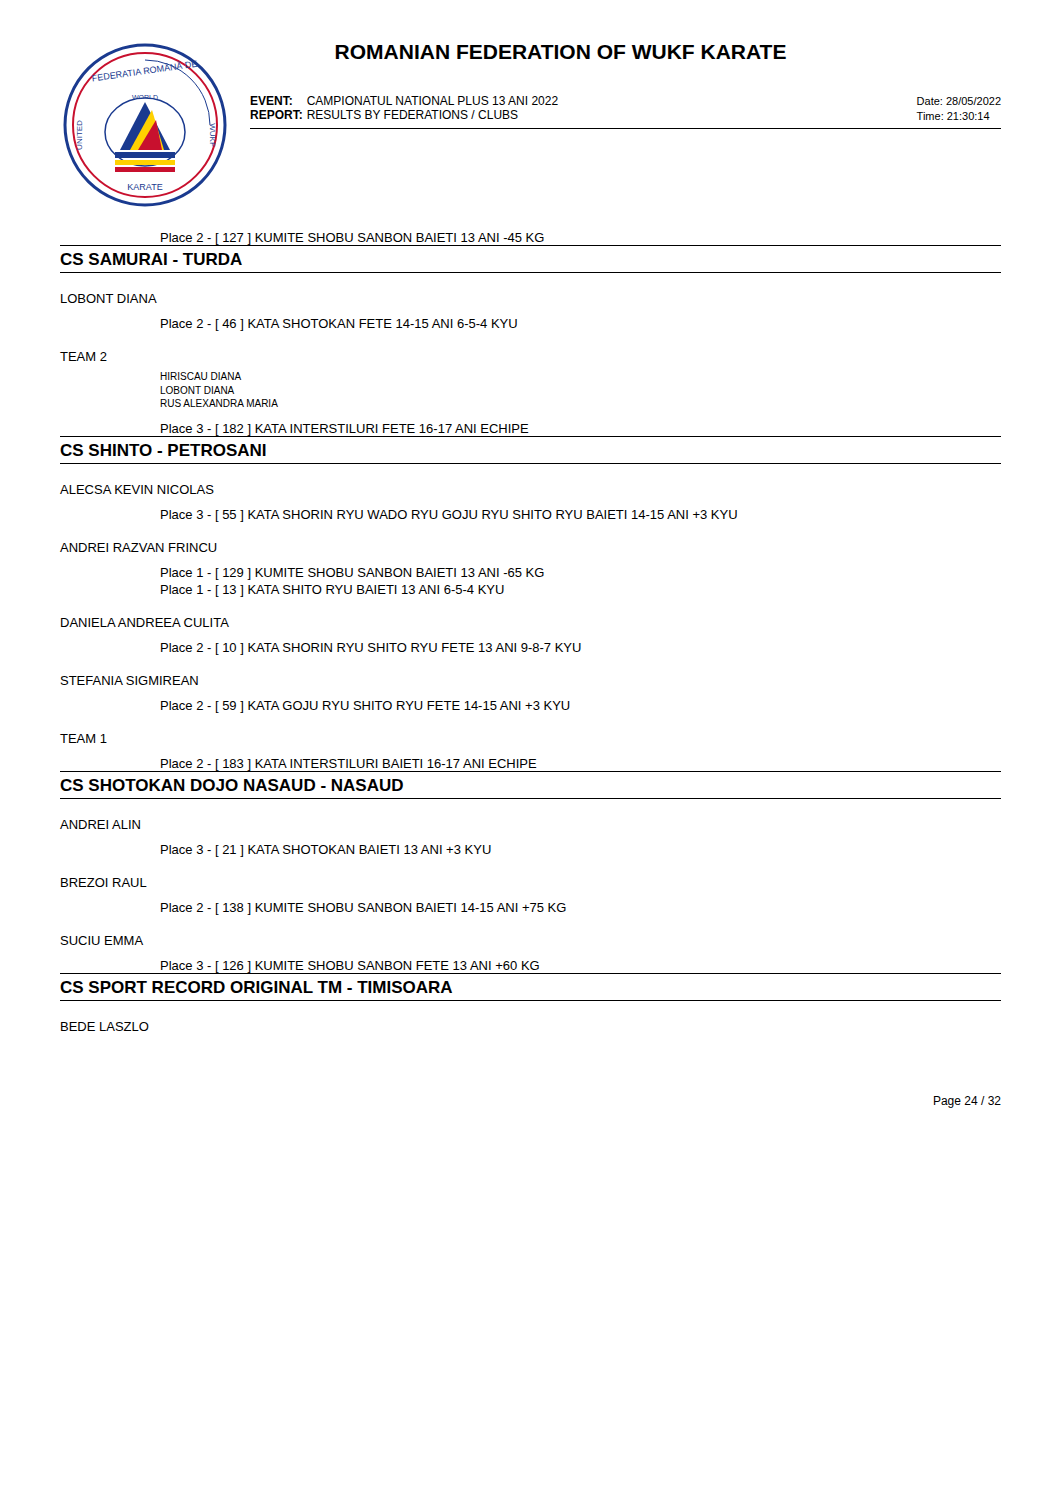FEDERATIA ROMÂNĂ DE KARATE WUKF UNITED WORLD
ROMANIAN FEDERATION OF WUKF KARATE
Date: 28/05/2022
Time: 21:30:14
| EVENT: | CAMPIONATUL NATIONAL PLUS 13 ANI 2022 |
| REPORT: | RESULTS BY FEDERATIONS / CLUBS |
Place 2 - [ 127 ] KUMITE SHOBU SANBON BAIETI 13 ANI -45 KG
CS SAMURAI - TURDA
LOBONT DIANA
Place 2 - [ 46 ] KATA SHOTOKAN FETE 14-15 ANI 6-5-4 KYU
TEAM 2
HIRISCAU DIANA
LOBONT DIANA
RUS ALEXANDRA MARIA
Place 3 - [ 182 ] KATA INTERSTILURI FETE 16-17 ANI ECHIPE
CS SHINTO - PETROSANI
ALECSA KEVIN NICOLAS
Place 3 - [ 55 ] KATA SHORIN RYU WADO RYU GOJU RYU SHITO RYU BAIETI 14-15 ANI +3 KYU
ANDREI RAZVAN FRINCU
Place 1 - [ 129 ] KUMITE SHOBU SANBON BAIETI 13 ANI -65 KG
Place 1 - [ 13 ] KATA SHITO RYU BAIETI 13 ANI 6-5-4 KYU
DANIELA ANDREEA CULITA
Place 2 - [ 10 ] KATA SHORIN RYU SHITO RYU FETE 13 ANI 9-8-7 KYU
STEFANIA SIGMIREAN
Place 2 - [ 59 ] KATA GOJU RYU SHITO RYU FETE 14-15 ANI +3 KYU
TEAM 1
Place 2 - [ 183 ] KATA INTERSTILURI BAIETI 16-17 ANI ECHIPE
CS SHOTOKAN DOJO NASAUD - NASAUD
ANDREI ALIN
Place 3 - [ 21 ] KATA SHOTOKAN BAIETI 13 ANI +3 KYU
BREZOI RAUL
Place 2 - [ 138 ] KUMITE SHOBU SANBON BAIETI 14-15 ANI +75 KG
SUCIU EMMA
Place 3 - [ 126 ] KUMITE SHOBU SANBON FETE 13 ANI +60 KG
CS SPORT RECORD ORIGINAL TM - TIMISOARA
BEDE LASZLO
Page 24 / 32